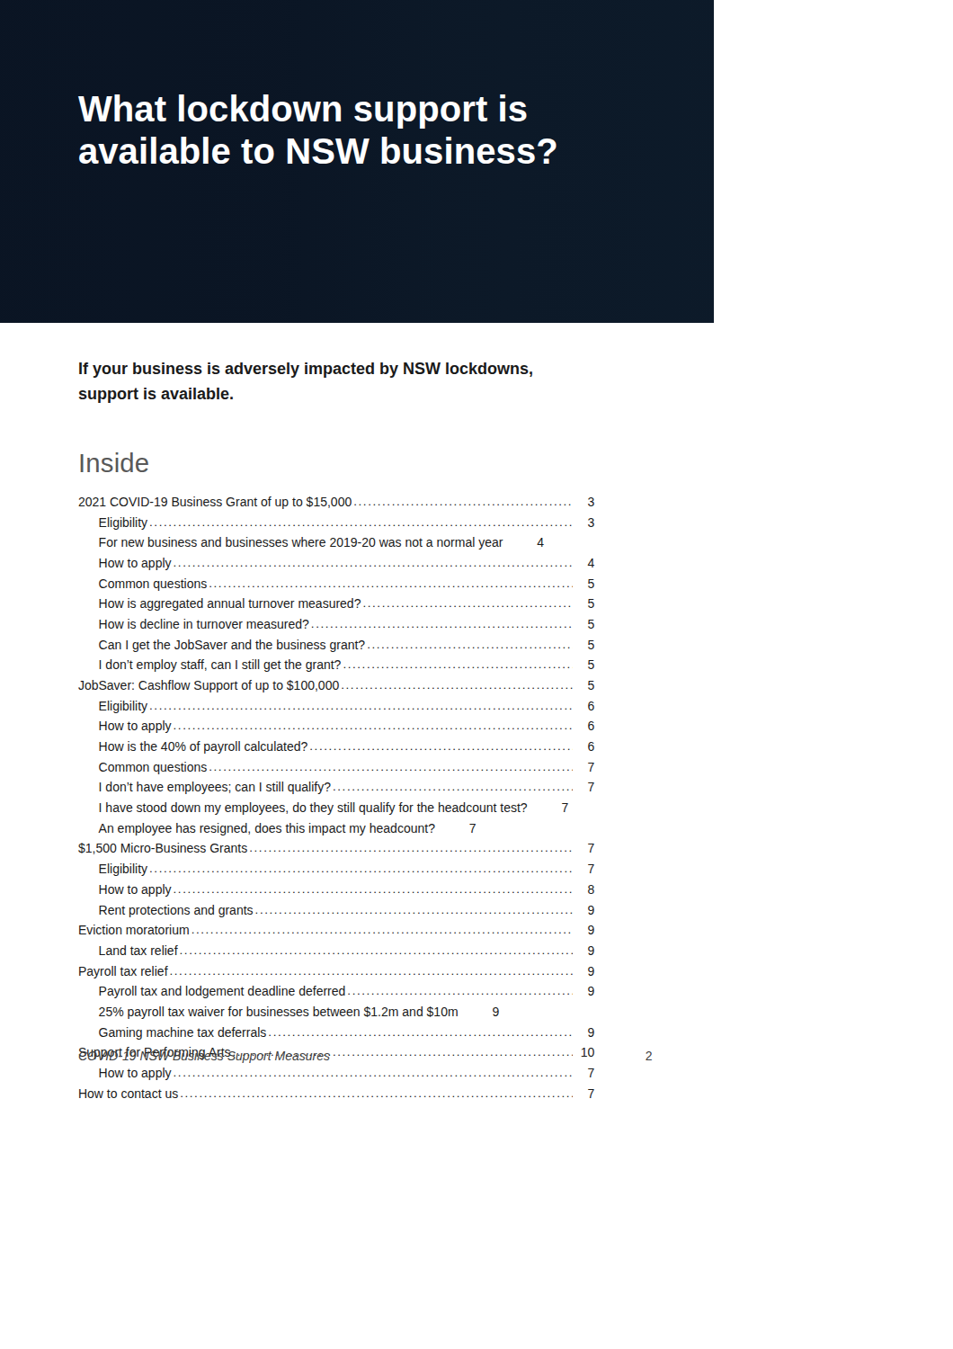What lockdown support is available to NSW business?
If your business is adversely impacted by NSW lockdowns, support is available.
Inside
2021 COVID-19 Business Grant of up to $15,000...................................................................................................... 3
Eligibility...................................................................................................... 3
For new business and businesses where 2019-20 was not a normal year 4
How to apply...................................................................................................... 4
Common questions...................................................................................................... 5
How is aggregated annual turnover measured?...................................................................................................... 5
How is decline in turnover measured?...................................................................................................... 5
Can I get the JobSaver and the business grant?...................................................................................................... 5
I don’t employ staff, can I still get the grant?...................................................................................................... 5
JobSaver: Cashflow Support of up to $100,000...................................................................................................... 5
Eligibility...................................................................................................... 6
How to apply...................................................................................................... 6
How is the 40% of payroll calculated?...................................................................................................... 6
Common questions...................................................................................................... 7
I don’t have employees; can I still qualify?...................................................................................................... 7
I have stood down my employees, do they still qualify for the headcount test?7
An employee has resigned, does this impact my headcount?7
$1,500 Micro-Business Grants...................................................................................................... 7
Eligibility...................................................................................................... 7
How to apply...................................................................................................... 8
Rent protections and grants...................................................................................................... 9
Eviction moratorium...................................................................................................... 9
Land tax relief...................................................................................................... 9
Payroll tax relief...................................................................................................... 9
Payroll tax and lodgement deadline deferred...................................................................................................... 9
25% payroll tax waiver for businesses between $1.2m and $10m 9
Gaming machine tax deferrals...................................................................................................... 9
Support for Performing Arts...................................................................................................... 10
How to apply...................................................................................................... 7
How to contact us...................................................................................................... 7
COVID-19 NSW Business Support Measures 2